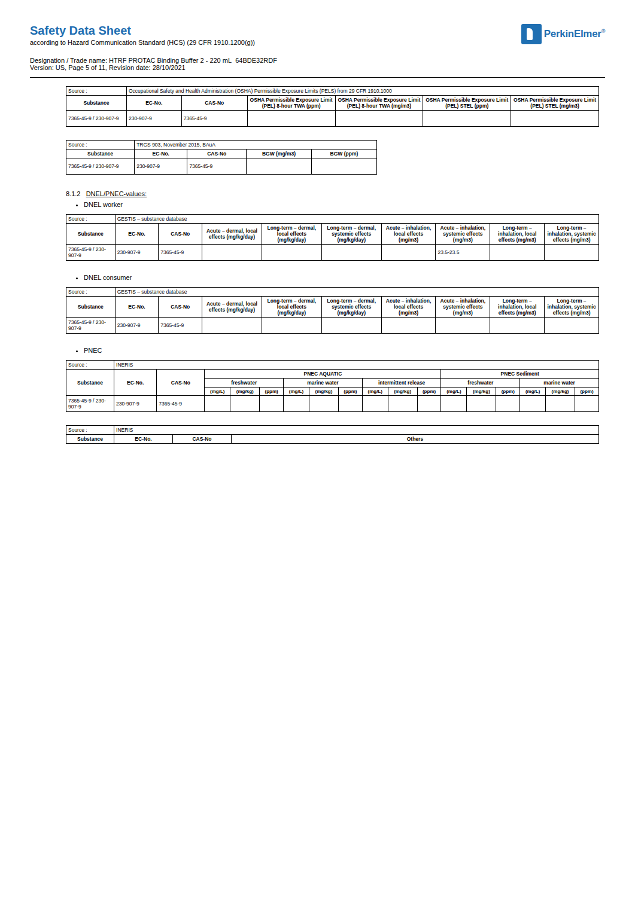PerkinElmer®
Safety Data Sheet
according to Hazard Communication Standard (HCS) (29 CFR 1910.1200(g))
Designation / Trade name: HTRF PROTAC Binding Buffer 2 - 220 mL 64BDE32RDF
Version: US, Page 5 of 11, Revision date: 28/10/2021
| Source : | Occupational Safety and Health Administration (OSHA) Permissible Exposure Limits (PELS) from 29 CFR 1910.1000 |
| Substance | EC-No. | CAS-No | OSHA Permissible Exposure Limit (PEL) 8-hour TWA (ppm) | OSHA Permissible Exposure Limit (PEL) 8-hour TWA (mg/m3) | OSHA Permissible Exposure Limit (PEL) STEL (ppm) | OSHA Permissible Exposure Limit (PEL) STEL (mg/m3) |
| 7365-45-9 / 230-907-9 | 230-907-9 | 7365-45-9 | | | | |
| Source : | TRGS 903, November 2015, BAuA |
| Substance | EC-No. | CAS-No | BGW (mg/m3) | BGW (ppm) |
| 7365-45-9 / 230-907-9 | 230-907-9 | 7365-45-9 | | |
8.1.2 DNEL/PNEC-values:
DNEL worker
| Source : | GESTIS – substance database |
| Substance | EC-No. | CAS-No | Acute – dermal, local effects (mg/kg/day) | Long-term – dermal, local effects (mg/kg/day) | Long-term – dermal, systemic effects (mg/kg/day) | Acute – inhalation, local effects (mg/m3) | Acute – inhalation, systemic effects (mg/m3) | Long-term – inhalation, local effects (mg/m3) | Long-term – inhalation, systemic effects (mg/m3) |
| 7365-45-9 / 230-907-9 | 230-907-9 | 7365-45-9 | | | | | 23.5-23.5 | | |
DNEL consumer
| Source : | GESTIS – substance database |
| Substance | EC-No. | CAS-No | Acute – dermal, local effects (mg/kg/day) | Long-term – dermal, local effects (mg/kg/day) | Long-term – dermal, systemic effects (mg/kg/day) | Acute – inhalation, local effects (mg/m3) | Acute – inhalation, systemic effects (mg/m3) | Long-term – inhalation, local effects (mg/m3) | Long-term – inhalation, systemic effects (mg/m3) |
| 7365-45-9 / 230-907-9 | 230-907-9 | 7365-45-9 | | | | | | | |
PNEC
| Source : | INERIS |
| Substance | EC-No. | CAS-No | PNEC AQUATIC | PNEC Sediment |
| freshwater | marine water | intermittent release | freshwater | marine water |
| (mg/L) | (mg/kg) | (ppm) | (mg/L) | (mg/kg) | (ppm) | (mg/L) | (mg/kg) | (ppm) | (mg/L) | (mg/kg) | (ppm) | (mg/L) | (mg/kg) | (ppm) |
| 7365-45-9 / 230-907-9 | 230-907-9 | 7365-45-9 | | | | | | | | | | | | | | | |
| Source : | INERIS |
| Substance | EC-No. | CAS-No | Others |